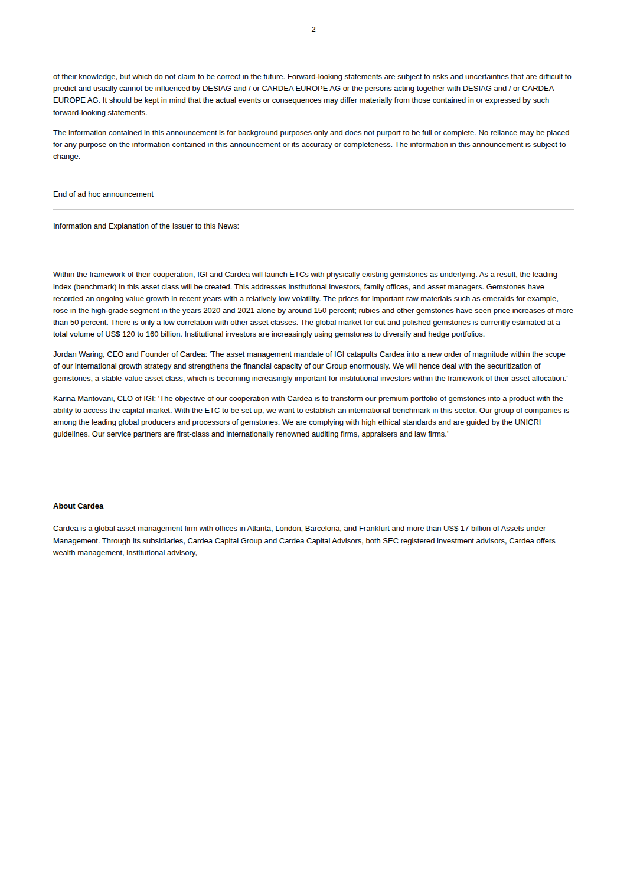2
of their knowledge, but which do not claim to be correct in the future. Forward-looking statements are subject to risks and uncertainties that are difficult to predict and usually cannot be influenced by DESIAG and / or CARDEA EUROPE AG or the persons acting together with DESIAG and / or CARDEA EUROPE AG. It should be kept in mind that the actual events or consequences may differ materially from those contained in or expressed by such forward-looking statements.
The information contained in this announcement is for background purposes only and does not purport to be full or complete. No reliance may be placed for any purpose on the information contained in this announcement or its accuracy or completeness. The information in this announcement is subject to change.
End of ad hoc announcement
Information and Explanation of the Issuer to this News:
Within the framework of their cooperation, IGI and Cardea will launch ETCs with physically existing gemstones as underlying. As a result, the leading index (benchmark) in this asset class will be created. This addresses institutional investors, family offices, and asset managers. Gemstones have recorded an ongoing value growth in recent years with a relatively low volatility. The prices for important raw materials such as emeralds for example, rose in the high-grade segment in the years 2020 and 2021 alone by around 150 percent; rubies and other gemstones have seen price increases of more than 50 percent. There is only a low correlation with other asset classes. The global market for cut and polished gemstones is currently estimated at a total volume of US$ 120 to 160 billion. Institutional investors are increasingly using gemstones to diversify and hedge portfolios.
Jordan Waring, CEO and Founder of Cardea: 'The asset management mandate of IGI catapults Cardea into a new order of magnitude within the scope of our international growth strategy and strengthens the financial capacity of our Group enormously. We will hence deal with the securitization of gemstones, a stable-value asset class, which is becoming increasingly important for institutional investors within the framework of their asset allocation.'
Karina Mantovani, CLO of IGI: 'The objective of our cooperation with Cardea is to transform our premium portfolio of gemstones into a product with the ability to access the capital market. With the ETC to be set up, we want to establish an international benchmark in this sector. Our group of companies is among the leading global producers and processors of gemstones. We are complying with high ethical standards and are guided by the UNICRI guidelines. Our service partners are first-class and internationally renowned auditing firms, appraisers and law firms.'
About Cardea
Cardea is a global asset management firm with offices in Atlanta, London, Barcelona, and Frankfurt and more than US$ 17 billion of Assets under Management. Through its subsidiaries, Cardea Capital Group and Cardea Capital Advisors, both SEC registered investment advisors, Cardea offers wealth management, institutional advisory,